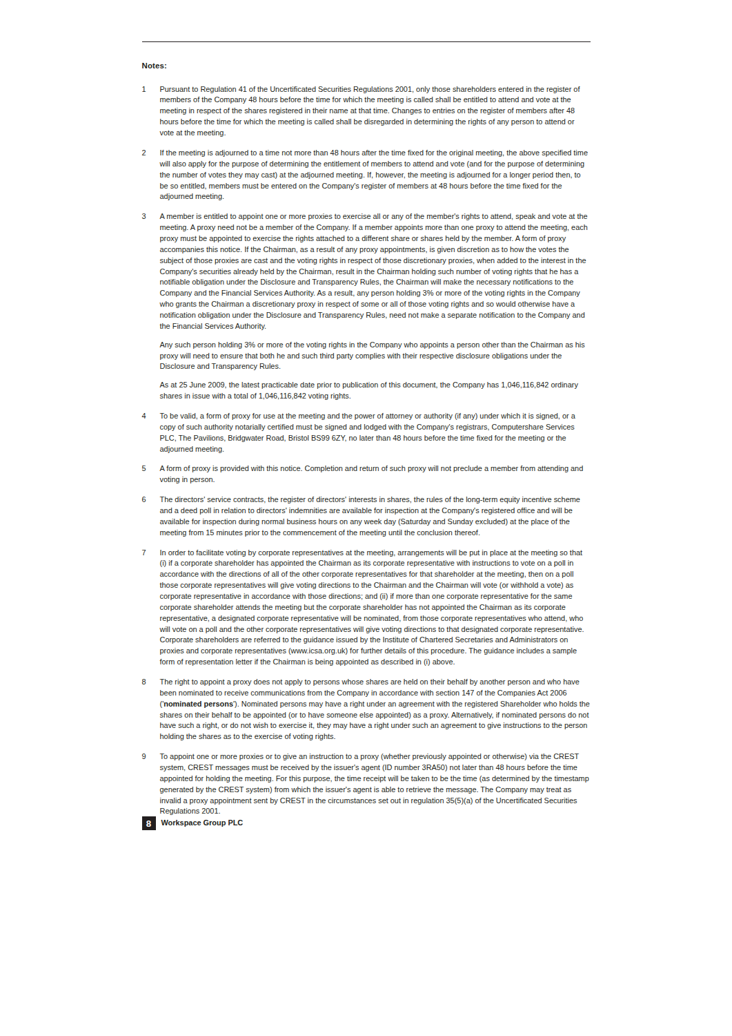Notes:
Pursuant to Regulation 41 of the Uncertificated Securities Regulations 2001, only those shareholders entered in the register of members of the Company 48 hours before the time for which the meeting is called shall be entitled to attend and vote at the meeting in respect of the shares registered in their name at that time. Changes to entries on the register of members after 48 hours before the time for which the meeting is called shall be disregarded in determining the rights of any person to attend or vote at the meeting.
If the meeting is adjourned to a time not more than 48 hours after the time fixed for the original meeting, the above specified time will also apply for the purpose of determining the entitlement of members to attend and vote (and for the purpose of determining the number of votes they may cast) at the adjourned meeting. If, however, the meeting is adjourned for a longer period then, to be so entitled, members must be entered on the Company's register of members at 48 hours before the time fixed for the adjourned meeting.
A member is entitled to appoint one or more proxies to exercise all or any of the member's rights to attend, speak and vote at the meeting. A proxy need not be a member of the Company. If a member appoints more than one proxy to attend the meeting, each proxy must be appointed to exercise the rights attached to a different share or shares held by the member. A form of proxy accompanies this notice. If the Chairman, as a result of any proxy appointments, is given discretion as to how the votes the subject of those proxies are cast and the voting rights in respect of those discretionary proxies, when added to the interest in the Company's securities already held by the Chairman, result in the Chairman holding such number of voting rights that he has a notifiable obligation under the Disclosure and Transparency Rules, the Chairman will make the necessary notifications to the Company and the Financial Services Authority. As a result, any person holding 3% or more of the voting rights in the Company who grants the Chairman a discretionary proxy in respect of some or all of those voting rights and so would otherwise have a notification obligation under the Disclosure and Transparency Rules, need not make a separate notification to the Company and the Financial Services Authority.
Any such person holding 3% or more of the voting rights in the Company who appoints a person other than the Chairman as his proxy will need to ensure that both he and such third party complies with their respective disclosure obligations under the Disclosure and Transparency Rules.
As at 25 June 2009, the latest practicable date prior to publication of this document, the Company has 1,046,116,842 ordinary shares in issue with a total of 1,046,116,842 voting rights.
To be valid, a form of proxy for use at the meeting and the power of attorney or authority (if any) under which it is signed, or a copy of such authority notarially certified must be signed and lodged with the Company's registrars, Computershare Services PLC, The Pavilions, Bridgwater Road, Bristol BS99 6ZY, no later than 48 hours before the time fixed for the meeting or the adjourned meeting.
A form of proxy is provided with this notice. Completion and return of such proxy will not preclude a member from attending and voting in person.
The directors' service contracts, the register of directors' interests in shares, the rules of the long-term equity incentive scheme and a deed poll in relation to directors' indemnities are available for inspection at the Company's registered office and will be available for inspection during normal business hours on any week day (Saturday and Sunday excluded) at the place of the meeting from 15 minutes prior to the commencement of the meeting until the conclusion thereof.
In order to facilitate voting by corporate representatives at the meeting, arrangements will be put in place at the meeting so that (i) if a corporate shareholder has appointed the Chairman as its corporate representative with instructions to vote on a poll in accordance with the directions of all of the other corporate representatives for that shareholder at the meeting, then on a poll those corporate representatives will give voting directions to the Chairman and the Chairman will vote (or withhold a vote) as corporate representative in accordance with those directions; and (ii) if more than one corporate representative for the same corporate shareholder attends the meeting but the corporate shareholder has not appointed the Chairman as its corporate representative, a designated corporate representative will be nominated, from those corporate representatives who attend, who will vote on a poll and the other corporate representatives will give voting directions to that designated corporate representative. Corporate shareholders are referred to the guidance issued by the Institute of Chartered Secretaries and Administrators on proxies and corporate representatives (www.icsa.org.uk) for further details of this procedure. The guidance includes a sample form of representation letter if the Chairman is being appointed as described in (i) above.
The right to appoint a proxy does not apply to persons whose shares are held on their behalf by another person and who have been nominated to receive communications from the Company in accordance with section 147 of the Companies Act 2006 ('nominated persons'). Nominated persons may have a right under an agreement with the registered Shareholder who holds the shares on their behalf to be appointed (or to have someone else appointed) as a proxy. Alternatively, if nominated persons do not have such a right, or do not wish to exercise it, they may have a right under such an agreement to give instructions to the person holding the shares as to the exercise of voting rights.
To appoint one or more proxies or to give an instruction to a proxy (whether previously appointed or otherwise) via the CREST system, CREST messages must be received by the issuer's agent (ID number 3RA50) not later than 48 hours before the time appointed for holding the meeting. For this purpose, the time receipt will be taken to be the time (as determined by the timestamp generated by the CREST system) from which the issuer's agent is able to retrieve the message. The Company may treat as invalid a proxy appointment sent by CREST in the circumstances set out in regulation 35(5)(a) of the Uncertificated Securities Regulations 2001.
8 Workspace Group PLC